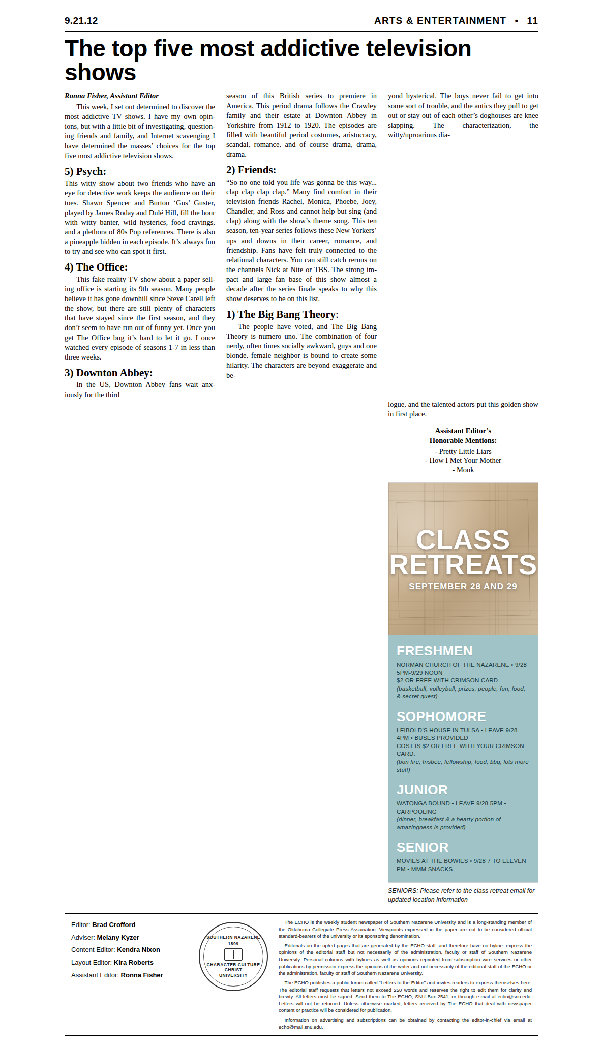9.21.12
Arts & Entertainment • 11
The top five most addictive television shows
Ronna Fisher, Assistant Editor
This week, I set out determined to discover the most addictive TV shows. I have my own opinions, but with a little bit of investigating, questioning friends and family, and Internet scavenging I have determined the masses’ choices for the top five most addictive television shows.
5) Psych:
This witty show about two friends who have an eye for detective work keeps the audience on their toes. Shawn Spencer and Burton ‘Gus’ Guster, played by James Roday and Dulé Hill, fill the hour with witty banter, wild hysterics, food cravings, and a plethora of 80s Pop references. There is also a pineapple hidden in each episode. It’s always fun to try and see who can spot it first.
4) The Office:
This fake reality TV show about a paper selling office is starting its 9th season. Many people believe it has gone downhill since Steve Carell left the show, but there are still plenty of characters that have stayed since the first season, and they don’t seem to have run out of funny yet. Once you get The Office bug it’s hard to let it go. I once watched every episode of seasons 1-7 in less than three weeks.
3) Downton Abbey:
In the US, Downton Abbey fans wait anxiously for the third
season of this British series to premiere in America. This period drama follows the Crawley family and their estate at Downton Abbey in Yorkshire from 1912 to 1920. The episodes are filled with beautiful period costumes, aristocracy, scandal, romance, and of course drama, drama, drama.
2) Friends:
“So no one told you life was gonna be this way... clap clap clap clap.” Many find comfort in their television friends Rachel, Monica, Phoebe, Joey, Chandler, and Ross and cannot help but sing (and clap) along with the show’s theme song. This ten season, ten-year series follows these New Yorkers’ ups and downs in their career, romance, and friendship. Fans have felt truly connected to the relational characters. You can still catch reruns on the channels Nick at Nite or TBS. The strong impact and large fan base of this show almost a decade after the series finale speaks to why this show deserves to be on this list.
1) The Big Bang Theory:
The people have voted, and The Big Bang Theory is numero uno. The combination of four nerdy, often times socially awkward, guys and one blonde, female neighbor is bound to create some hilarity. The characters are beyond exaggerate and be-
yond hysterical. The boys never fail to get into some sort of trouble, and the antics they pull to get out or stay out of each other’s doghouses are knee slapping. The characterization, the witty/uproarious dia-
logue, and the talented actors put this golden show in first place.
Assistant Editor’s
Honorable Mentions: - Pretty Little Liars - How I Met Your Mother - Monk
CLASS RETREATS September 28 and 29
FRESHMEN
NORMAN CHURCH OF THE NAZARENE • 9/28 5PM-9/29 NOON
$2 OR FREE WITH CRIMSON CARD
(basketball, volleyball, prizes, people, fun, food, & secret guest)
SOPHOMORE
LEIBOLD’S HOUSE IN TULSA • LEAVE 9/28 4PM • BUSES PROVIDED
COST IS $2 OR FREE WITH YOUR CRIMSON CARD.
(bon fire, frisbee, fellowship, food, bbq, lots more stuff)
JUNIOR
WATONGA BOUND • LEAVE 9/28 5PM • CARPOOLING
(dinner, breakfast & a hearty portion of amazingness is provided)
SENIOR
MOVIES AT THE BOWIES • 9/28 7 TO ELEVEN PM • MMM SNACKS
SENIORS: Please refer to the class retreat email for updated location information
Editor: Brad Crofford
Adviser: Melany Kyzer
Content Editor: Kendra Nixon
Layout Editor: Kira Roberts
Assistant Editor: Ronna Fisher
SOUTHERN NAZARENE 1899 CHARACTER CULTURE CHRIST UNIVERSITY
The ECHO is the weekly student newspaper of Southern Nazarene University and is a long-standing member of the Oklahoma Collegiate Press Association. Viewpoints expressed in the paper are not to be considered official standard-bearers of the university or its sponsoring denomination.
Editorials on the op/ed pages that are generated by the ECHO staff--and therefore have no byline--express the opinions of the editorial staff but not necessarily of the administration, faculty or staff of Southern Nazarene University. Personal columns with bylines as well as opinions reprinted from subscription wire services or other publications by permission express the opinions of the writer and not necessarily of the editorial staff of the ECHO or the administration, faculty or staff of Southern Nazarene University.
The ECHO publishes a public forum called “Letters to the Editor” and invites readers to express themselves here. The editorial staff requests that letters not exceed 250 words and reserves the right to edit them for clarity and brevity. All letters must be signed. Send them to The ECHO, SNU Box 2541, or through e-mail at echo@snu.edu. Letters will not be returned. Unless otherwise marked, letters received by The ECHO that deal with newspaper content or practice will be considered for publication.
Information on advertising and subscriptions can be obtained by contacting the editor-in-chief via email at echo@mail.snu.edu.